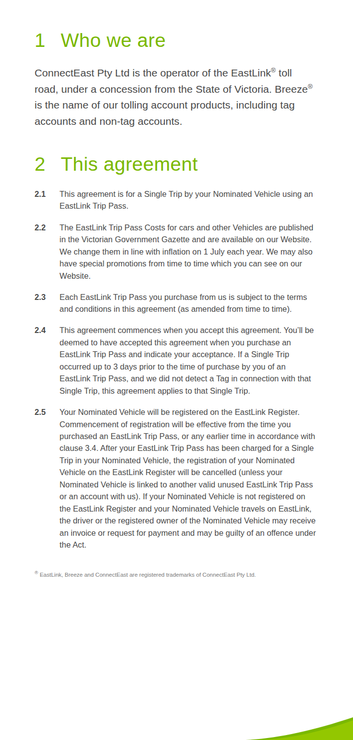1 Who we are
ConnectEast Pty Ltd is the operator of the EastLink® toll road, under a concession from the State of Victoria. Breeze® is the name of our tolling account products, including tag accounts and non-tag accounts.
2 This agreement
2.1 This agreement is for a Single Trip by your Nominated Vehicle using an EastLink Trip Pass.
2.2 The EastLink Trip Pass Costs for cars and other Vehicles are published in the Victorian Government Gazette and are available on our Website. We change them in line with inflation on 1 July each year. We may also have special promotions from time to time which you can see on our Website.
2.3 Each EastLink Trip Pass you purchase from us is subject to the terms and conditions in this agreement (as amended from time to time).
2.4 This agreement commences when you accept this agreement. You’ll be deemed to have accepted this agreement when you purchase an EastLink Trip Pass and indicate your acceptance. If a Single Trip occurred up to 3 days prior to the time of purchase by you of an EastLink Trip Pass, and we did not detect a Tag in connection with that Single Trip, this agreement applies to that Single Trip.
2.5 Your Nominated Vehicle will be registered on the EastLink Register. Commencement of registration will be effective from the time you purchased an EastLink Trip Pass, or any earlier time in accordance with clause 3.4. After your EastLink Trip Pass has been charged for a Single Trip in your Nominated Vehicle, the registration of your Nominated Vehicle on the EastLink Register will be cancelled (unless your Nominated Vehicle is linked to another valid unused EastLink Trip Pass or an account with us). If your Nominated Vehicle is not registered on the EastLink Register and your Nominated Vehicle travels on EastLink, the driver or the registered owner of the Nominated Vehicle may receive an invoice or request for payment and may be guilty of an offence under the Act.
® EastLink, Breeze and ConnectEast are registered trademarks of ConnectEast Pty Ltd.